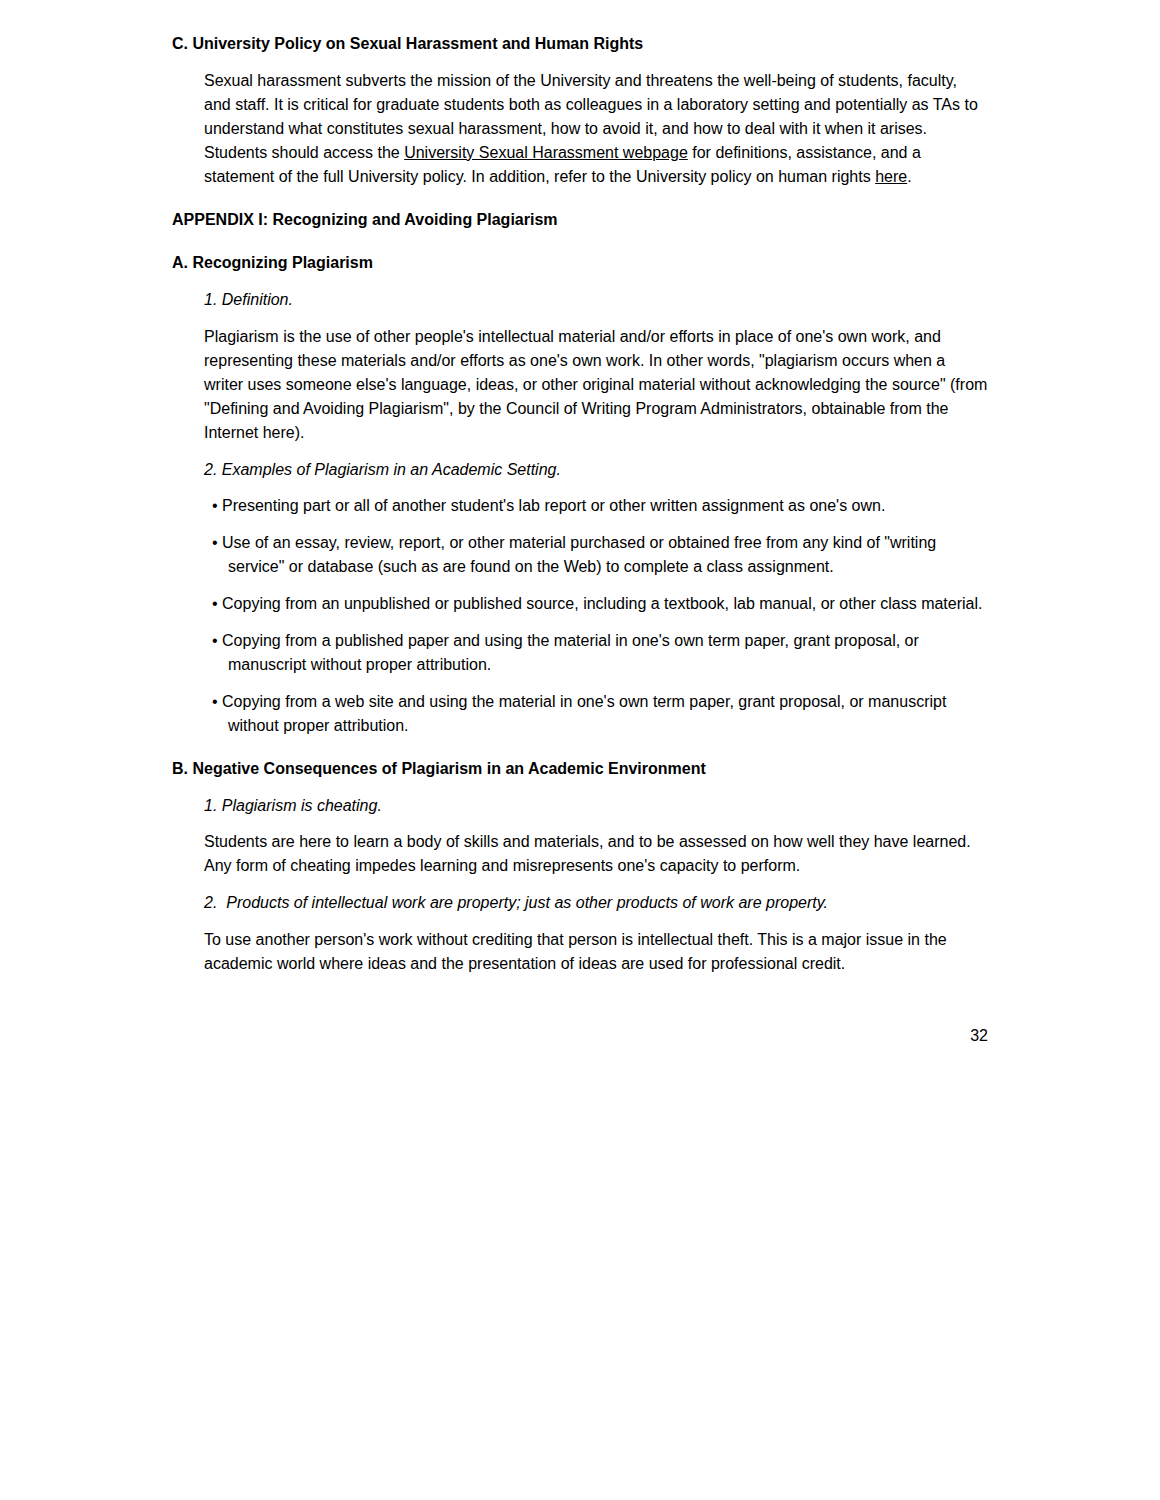C. University Policy on Sexual Harassment and Human Rights
Sexual harassment subverts the mission of the University and threatens the well-being of students, faculty, and staff. It is critical for graduate students both as colleagues in a laboratory setting and potentially as TAs to understand what constitutes sexual harassment, how to avoid it, and how to deal with it when it arises. Students should access the University Sexual Harassment webpage for definitions, assistance, and a statement of the full University policy. In addition, refer to the University policy on human rights here.
APPENDIX I: Recognizing and Avoiding Plagiarism
A. Recognizing Plagiarism
1. Definition.
Plagiarism is the use of other people's intellectual material and/or efforts in place of one's own work, and representing these materials and/or efforts as one's own work. In other words, "plagiarism occurs when a writer uses someone else's language, ideas, or other original material without acknowledging the source" (from "Defining and Avoiding Plagiarism", by the Council of Writing Program Administrators, obtainable from the Internet here).
2. Examples of Plagiarism in an Academic Setting.
• Presenting part or all of another student's lab report or other written assignment as one's own.
• Use of an essay, review, report, or other material purchased or obtained free from any kind of "writing service" or database (such as are found on the Web) to complete a class assignment.
• Copying from an unpublished or published source, including a textbook, lab manual, or other class material.
• Copying from a published paper and using the material in one's own term paper, grant proposal, or manuscript without proper attribution.
• Copying from a web site and using the material in one's own term paper, grant proposal, or manuscript without proper attribution.
B. Negative Consequences of Plagiarism in an Academic Environment
1. Plagiarism is cheating.
Students are here to learn a body of skills and materials, and to be assessed on how well they have learned. Any form of cheating impedes learning and misrepresents one's capacity to perform.
2. Products of intellectual work are property; just as other products of work are property.
To use another person's work without crediting that person is intellectual theft. This is a major issue in the academic world where ideas and the presentation of ideas are used for professional credit.
32